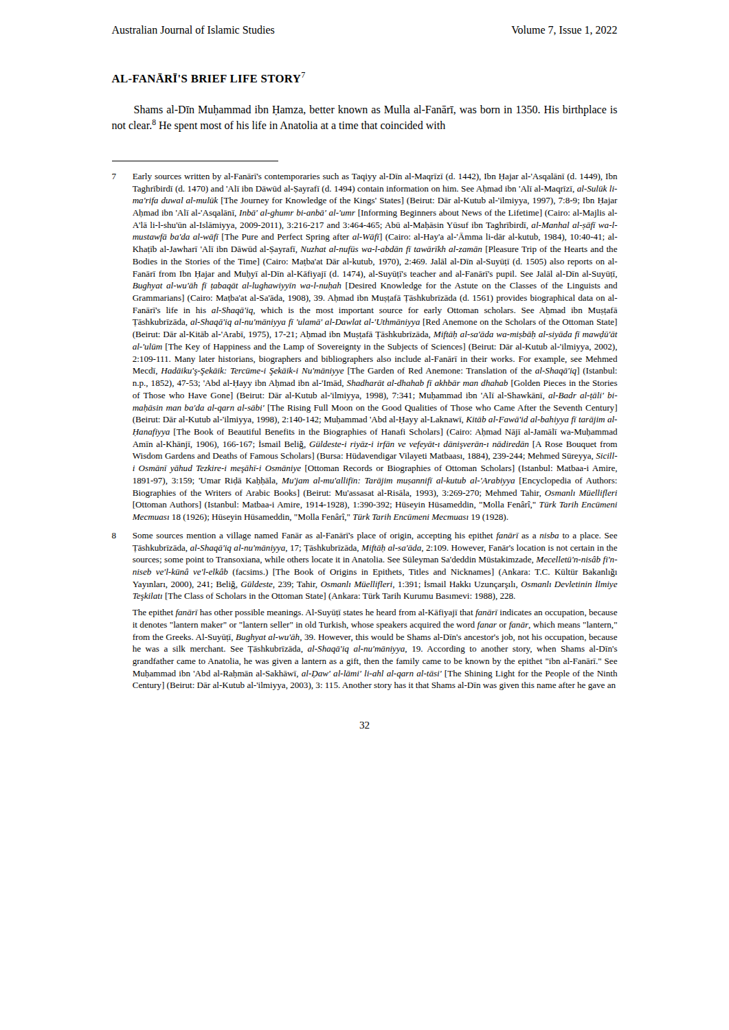Australian Journal of Islamic Studies Volume 7, Issue 1, 2022
AL-FANĀRĪ'S BRIEF LIFE STORY7
Shams al-Dīn Muḥammad ibn Ḥamza, better known as Mulla al-Fanārī, was born in 1350. His birthplace is not clear.8 He spent most of his life in Anatolia at a time that coincided with
7
Early sources written by al-Fanārī's contemporaries such as Taqiyy al-Dīn al-Maqrīzī (d. 1442), Ibn Ḥajar al-'Asqalānī (d. 1449), Ibn Taghrībirdī (d. 1470) and 'Alī ibn Dāwūd al-Ṣayrafī (d. 1494) contain information on him. See Aḥmad ibn 'Alī al-Maqrīzī, al-Sulūk li-ma'rifa duwal al-mulūk [The Journey for Knowledge of the Kings' States] (Beirut: Dār al-Kutub al-'ilmiyya, 1997), 7:8-9; Ibn Ḥajar Aḥmad ibn 'Alī al-'Asqalānī, Inbā' al-ghumr bi-anbā' al-'umr [Informing Beginners about News of the Lifetime] (Cairo: al-Majlis al-A'lā li-l-shu'ūn al-Islāmiyya, 2009-2011), 3:216-217 and 3:464-465; Abū al-Maḥāsin Yūsuf ibn Taghrībirdī, al-Manhal al-ṣāfī wa-l-mustawfā ba'da al-wāfī [The Pure and Perfect Spring after al-Wāfī] (Cairo: al-Hay'a al-'Āmma li-dār al-kutub, 1984), 10:40-41; al-Khaṭīb al-Jawharī 'Alī ibn Dāwūd al-Ṣayrafī, Nuzhat al-nufūs wa-l-abdān fī tawārīkh al-zamān [Pleasure Trip of the Hearts and the Bodies in the Stories of the Time] (Cairo: Maṭba'at Dār al-kutub, 1970), 2:469. Jalāl al-Dīn al-Suyūṭī (d. 1505) also reports on al-Fanārī from Ibn Ḥajar and Muḥyī al-Dīn al-Kāfiyajī (d. 1474), al-Suyūṭī's teacher and al-Fanārī's pupil. See Jalāl al-Dīn al-Suyūṭī, Bughyat al-wu'āh fī ṭabaqāt al-lughawiyyīn wa-l-nuḥah [Desired Knowledge for the Astute on the Classes of the Linguists and Grammarians] (Cairo: Maṭba'at al-Sa'āda, 1908), 39. Aḥmad ibn Muṣṭafā Ṭāshkubrīzāda (d. 1561) provides biographical data on al-Fanārī's life in his al-Shaqā'iq, which is the most important source for early Ottoman scholars. See Aḥmad ibn Muṣṭafā Ṭāshkubrīzāda, al-Shaqā'iq al-nu'māniyya fī 'ulamā' al-Dawlat al-'Uthmāniyya [Red Anemone on the Scholars of the Ottoman State] (Beirut: Dār al-Kitāb al-'Arabī, 1975), 17-21; Aḥmad ibn Muṣṭafā Ṭāshkubrīzāda, Miftāḥ al-sa'āda wa-miṣbāḥ al-siyāda fī mawḍū'āt al-'ulūm [The Key of Happiness and the Lamp of Sovereignty in the Subjects of Sciences] (Beirut: Dār al-Kutub al-'ilmiyya, 2002), 2:109-111. Many later historians, biographers and bibliographers also include al-Fanārī in their works. For example, see Mehmed Mecdī, Hadāiku'ş-Şekāik: Tercüme-i Şekāik-i Nu'māniyye [The Garden of Red Anemone: Translation of the al-Shaqā'iq] (Istanbul: n.p., 1852), 47-53; 'Abd al-Ḥayy ibn Aḥmad ibn al-'Imād, Shadharāt al-dhahab fī akhbār man dhahab [Golden Pieces in the Stories of Those who Have Gone] (Beirut: Dār al-Kutub al-'ilmiyya, 1998), 7:341; Muḥammad ibn 'Alī al-Shawkānī, al-Badr al-ṭāli' bi-maḥāsin man ba'da al-qarn al-sābi' [The Rising Full Moon on the Good Qualities of Those who Came After the Seventh Century] (Beirut: Dār al-Kutub al-'ilmiyya, 1998), 2:140-142; Muḥammad 'Abd al-Ḥayy al-Laknawī, Kitāb al-Fawā'id al-bahiyya fī tarājim al-Ḥanafiyya [The Book of Beautiful Benefits in the Biographies of Hanafi Scholars] (Cairo: Aḥmad Nājī al-Jamālī wa-Muḥammad Amīn al-Khānjī, 1906), 166-167; İsmail Beliğ, Güldeste-i riyāz-i irfān ve vefeyāt-ı dānişverān-ı nādiredān [A Rose Bouquet from Wisdom Gardens and Deaths of Famous Scholars] (Bursa: Hüdavendigar Vilayeti Matbaası, 1884), 239-244; Mehmed Süreyya, Sicill-i Osmānī yāhud Tezkire-i meşāhī-i Osmāniye [Ottoman Records or Biographies of Ottoman Scholars] (Istanbul: Matbaa-i Amire, 1891-97), 3:159; 'Umar Riḍā Kaḥḥāla, Mu'jam al-mu'allifīn: Tarājim muṣannifī al-kutub al-'Arabiyya [Encyclopedia of Authors: Biographies of the Writers of Arabic Books] (Beirut: Mu'assasat al-Risāla, 1993), 3:269-270; Mehmed Tahir, Osmanlı Müellifleri [Ottoman Authors] (Istanbul: Matbaa-i Amire, 1914-1928), 1:390-392; Hüseyin Hüsameddin, "Molla Fenârî," Türk Tarih Encümeni Mecmuası 18 (1926); Hüseyin Hüsameddin, "Molla Fenârî," Türk Tarih Encümeni Mecmuası 19 (1928).
8
Some sources mention a village named Fanār as al-Fanārī's place of origin, accepting his epithet fanārī as a nisba to a place. See Ṭāshkubrīzāda, al-Shaqā'iq al-nu'māniyya, 17; Ṭāshkubrīzāda, Miftāḥ al-sa'āda, 2:109. However, Fanār's location is not certain in the sources; some point to Transoxiana, while others locate it in Anatolia. See Süleyman Sa'deddin Müstakimzade, Mecelletü'n-nisâb fi'n-niseb ve'l-künâ ve'l-elkâb (facsims.) [The Book of Origins in Epithets, Titles and Nicknames] (Ankara: T.C. Kültür Bakanlığı Yayınları, 2000), 241; Beliğ, Güldeste, 239; Tahir, Osmanlı Müellifleri, 1:391; İsmail Hakkı Uzunçarşılı, Osmanlı Devletinin İlmiye Teşkilatı [The Class of Scholars in the Ottoman State] (Ankara: Türk Tarih Kurumu Basımevi: 1988), 228.
The epithet fanārī has other possible meanings. Al-Suyūṭī states he heard from al-Kāfiyajī that fanārī indicates an occupation, because it denotes "lantern maker" or "lantern seller" in old Turkish, whose speakers acquired the word fanar or fanār, which means "lantern," from the Greeks. Al-Suyūṭī, Bughyat al-wu'āh, 39. However, this would be Shams al-Dīn's ancestor's job, not his occupation, because he was a silk merchant. See Ṭāshkubrīzāda, al-Shaqā'iq al-nu'māniyya, 19. According to another story, when Shams al-Dīn's grandfather came to Anatolia, he was given a lantern as a gift, then the family came to be known by the epithet "ibn al-Fanārī." See Muḥammad ibn 'Abd al-Raḥmān al-Sakhāwī, al-Ḍaw' al-lāmi' li-ahl al-qarn al-tāsi' [The Shining Light for the People of the Ninth Century] (Beirut: Dār al-Kutub al-'ilmiyya, 2003), 3: 115. Another story has it that Shams al-Dīn was given this name after he gave an
32